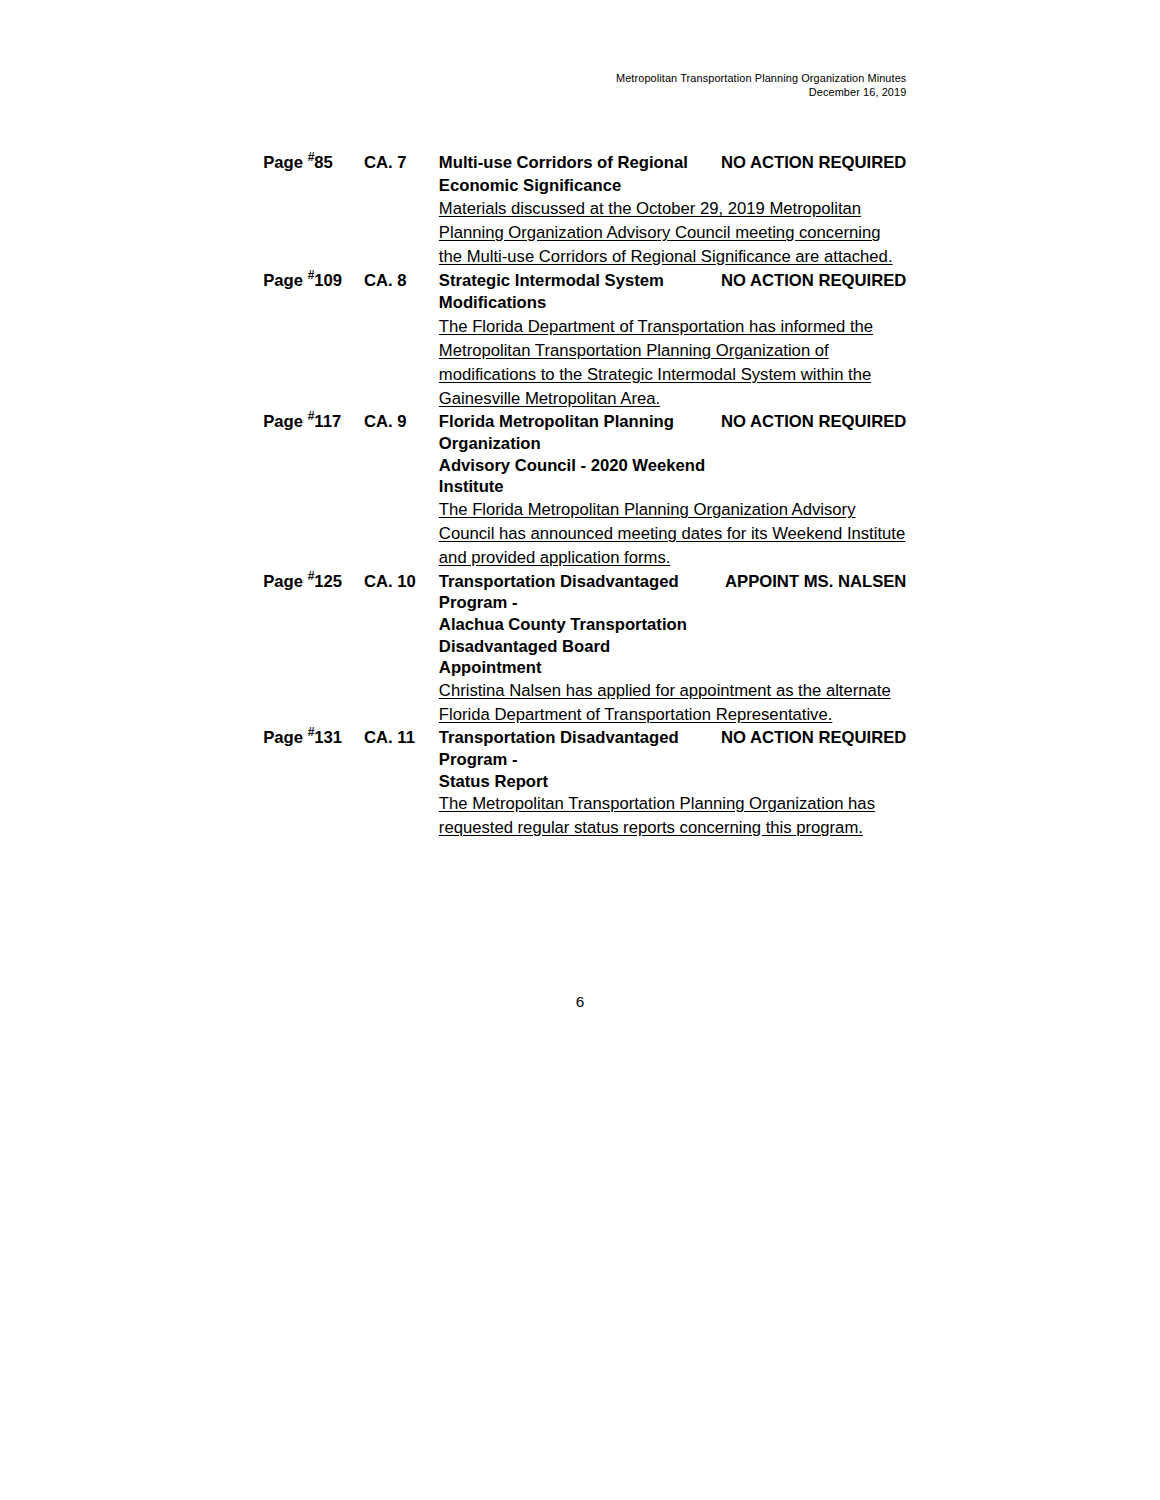Metropolitan Transportation Planning Organization Minutes December 16, 2019
| Page # 85 | CA. 7 | Multi-use Corridors of Regional Economic Significance | NO ACTION REQUIRED |
| | | Materials discussed at the October 29, 2019 Metropolitan Planning Organization Advisory Council meeting concerning the Multi-use Corridors of Regional Significance are attached. |
| Page # 109 | CA. 8 | Strategic Intermodal System Modifications | NO ACTION REQUIRED |
| | | The Florida Department of Transportation has informed the Metropolitan Transportation Planning Organization of modifications to the Strategic Intermodal System within the Gainesville Metropolitan Area. |
| Page # 117 | CA. 9 | Florida Metropolitan Planning Organization Advisory Council - 2020 Weekend Institute | NO ACTION REQUIRED |
| | | The Florida Metropolitan Planning Organization Advisory Council has announced meeting dates for its Weekend Institute and provided application forms. |
| Page # 125 | CA. 10 | Transportation Disadvantaged Program - Alachua County Transportation Disadvantaged Board Appointment | APPOINT MS. NALSEN |
| | | Christina Nalsen has applied for appointment as the alternate Florida Department of Transportation Representative. |
| Page # 131 | CA. 11 | Transportation Disadvantaged Program - Status Report | NO ACTION REQUIRED |
| | | The Metropolitan Transportation Planning Organization has requested regular status reports concerning this program. |
6